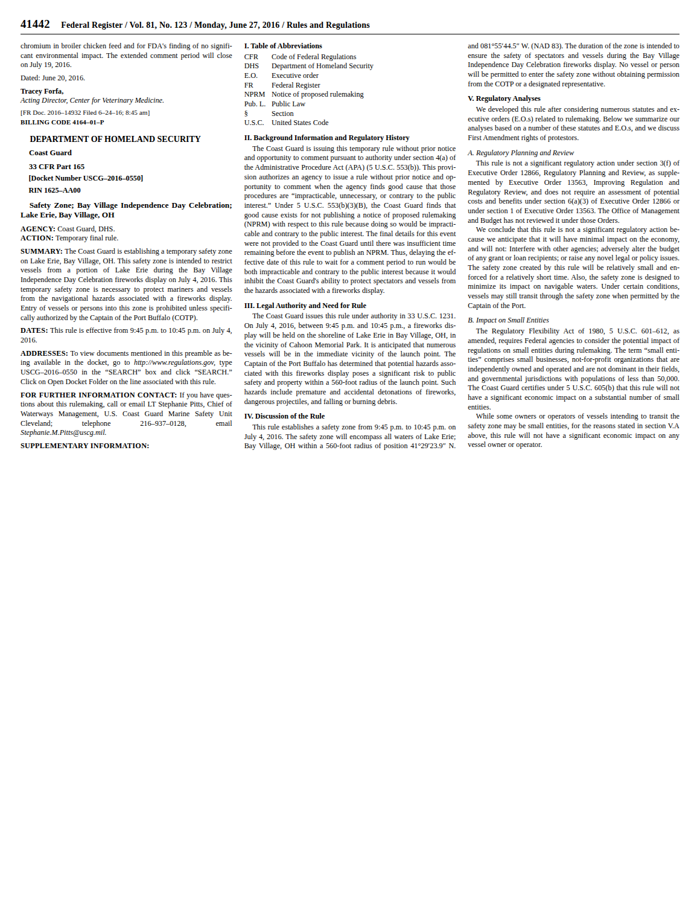41442 Federal Register / Vol. 81, No. 123 / Monday, June 27, 2016 / Rules and Regulations
chromium in broiler chicken feed and for FDA's finding of no significant environmental impact. The extended comment period will close on July 19, 2016.
Dated: June 20, 2016.
Tracey Forfa,
Acting Director, Center for Veterinary Medicine.
[FR Doc. 2016–14932 Filed 6–24–16; 8:45 am]
BILLING CODE 4164–01–P
DEPARTMENT OF HOMELAND SECURITY
Coast Guard
33 CFR Part 165
[Docket Number USCG–2016–0550]
RIN 1625–AA00
Safety Zone; Bay Village Independence Day Celebration; Lake Erie, Bay Village, OH
AGENCY: Coast Guard, DHS.
ACTION: Temporary final rule.
SUMMARY: The Coast Guard is establishing a temporary safety zone on Lake Erie, Bay Village, OH. This safety zone is intended to restrict vessels from a portion of Lake Erie during the Bay Village Independence Day Celebration fireworks display on July 4, 2016. This temporary safety zone is necessary to protect mariners and vessels from the navigational hazards associated with a fireworks display. Entry of vessels or persons into this zone is prohibited unless specifically authorized by the Captain of the Port Buffalo (COTP).
DATES: This rule is effective from 9:45 p.m. to 10:45 p.m. on July 4, 2016.
ADDRESSES: To view documents mentioned in this preamble as being available in the docket, go to http://www.regulations.gov, type USCG–2016–0550 in the “SEARCH” box and click “SEARCH.” Click on Open Docket Folder on the line associated with this rule.
FOR FURTHER INFORMATION CONTACT: If you have questions about this rulemaking, call or email LT Stephanie Pitts, Chief of Waterways Management, U.S. Coast Guard Marine Safety Unit Cleveland; telephone 216–937–0128, email Stephanie.M.Pitts@uscg.mil.
SUPPLEMENTARY INFORMATION:
I. Table of Abbreviations
CFR Code of Federal Regulations
DHS Department of Homeland Security
E.O. Executive order
FR Federal Register
NPRM Notice of proposed rulemaking
Pub. L. Public Law
§Section
U.S.C. United States Code
II. Background Information and Regulatory History
The Coast Guard is issuing this temporary rule without prior notice and opportunity to comment pursuant to authority under section 4(a) of the Administrative Procedure Act (APA) (5 U.S.C. 553(b)). This provision authorizes an agency to issue a rule without prior notice and opportunity to comment when the agency finds good cause that those procedures are “impracticable, unnecessary, or contrary to the public interest.” Under 5 U.S.C. 553(b)(3)(B), the Coast Guard finds that good cause exists for not publishing a notice of proposed rulemaking (NPRM) with respect to this rule because doing so would be impracticable and contrary to the public interest. The final details for this event were not provided to the Coast Guard until there was insufficient time remaining before the event to publish an NPRM. Thus, delaying the effective date of this rule to wait for a comment period to run would be both impracticable and contrary to the public interest because it would inhibit the Coast Guard's ability to protect spectators and vessels from the hazards associated with a fireworks display.
III. Legal Authority and Need for Rule
The Coast Guard issues this rule under authority in 33 U.S.C. 1231. On July 4, 2016, between 9:45 p.m. and 10:45 p.m., a fireworks display will be held on the shoreline of Lake Erie in Bay Village, OH, in the vicinity of Cahoon Memorial Park. It is anticipated that numerous vessels will be in the immediate vicinity of the launch point. The Captain of the Port Buffalo has determined that potential hazards associated with this fireworks display poses a significant risk to public safety and property within a 560-foot radius of the launch point. Such hazards include premature and accidental detonations of fireworks, dangerous projectiles, and falling or burning debris.
IV. Discussion of the Rule
This rule establishes a safety zone from 9:45 p.m. to 10:45 p.m. on July 4, 2016. The safety zone will encompass all waters of Lake Erie; Bay Village, OH within a 560-foot radius of position 41°29′23.9″ N. and 081°55′44.5″ W. (NAD 83). The duration of the zone is intended to ensure the safety of spectators and vessels during the Bay Village Independence Day Celebration fireworks display. No vessel or person will be permitted to enter the safety zone without obtaining permission from the COTP or a designated representative.
V. Regulatory Analyses
We developed this rule after considering numerous statutes and executive orders (E.O.s) related to rulemaking. Below we summarize our analyses based on a number of these statutes and E.O.s, and we discuss First Amendment rights of protestors.
A. Regulatory Planning and Review
This rule is not a significant regulatory action under section 3(f) of Executive Order 12866, Regulatory Planning and Review, as supplemented by Executive Order 13563, Improving Regulation and Regulatory Review, and does not require an assessment of potential costs and benefits under section 6(a)(3) of Executive Order 12866 or under section 1 of Executive Order 13563. The Office of Management and Budget has not reviewed it under those Orders.
We conclude that this rule is not a significant regulatory action because we anticipate that it will have minimal impact on the economy, and will not: Interfere with other agencies; adversely alter the budget of any grant or loan recipients; or raise any novel legal or policy issues. The safety zone created by this rule will be relatively small and enforced for a relatively short time. Also, the safety zone is designed to minimize its impact on navigable waters. Under certain conditions, vessels may still transit through the safety zone when permitted by the Captain of the Port.
B. Impact on Small Entities
The Regulatory Flexibility Act of 1980, 5 U.S.C. 601–612, as amended, requires Federal agencies to consider the potential impact of regulations on small entities during rulemaking. The term “small entities” comprises small businesses, not-for-profit organizations that are independently owned and operated and are not dominant in their fields, and governmental jurisdictions with populations of less than 50,000. The Coast Guard certifies under 5 U.S.C. 605(b) that this rule will not have a significant economic impact on a substantial number of small entities.
While some owners or operators of vessels intending to transit the safety zone may be small entities, for the reasons stated in section V.A above, this rule will not have a significant economic impact on any vessel owner or operator.